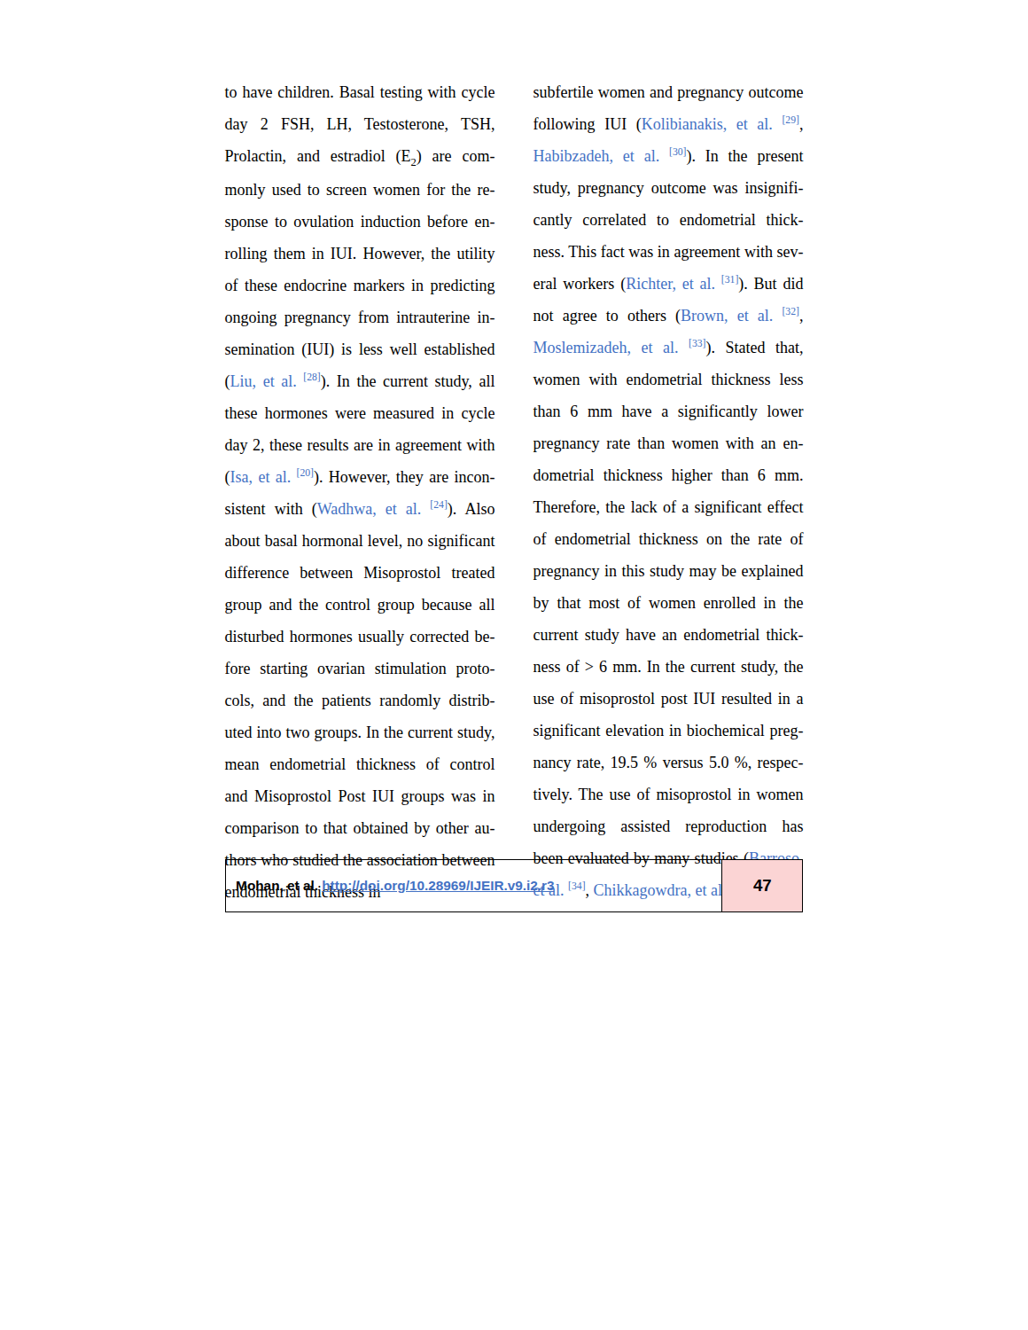to have children. Basal testing with cycle day 2 FSH, LH, Testosterone, TSH, Prolactin, and estradiol (E2) are commonly used to screen women for the response to ovulation induction before enrolling them in IUI. However, the utility of these endocrine markers in predicting ongoing pregnancy from intrauterine insemination (IUI) is less well established (Liu, et al. [28]). In the current study, all these hormones were measured in cycle day 2, these results are in agreement with (Isa, et al. [20]). However, they are inconsistent with (Wadhwa, et al. [24]). Also about basal hormonal level, no significant difference between Misoprostol treated group and the control group because all disturbed hormones usually corrected before starting ovarian stimulation protocols, and the patients randomly distributed into two groups. In the current study, mean endometrial thickness of control and Misoprostol Post IUI groups was in comparison to that obtained by other authors who studied the association between endometrial thickness in
subfertile women and pregnancy outcome following IUI (Kolibianakis, et al. [29], Habibzadeh, et al. [30]). In the present study, pregnancy outcome was insignificantly correlated to endometrial thickness. This fact was in agreement with several workers (Richter, et al. [31]). But did not agree to others (Brown, et al. [32], Moslemizadeh, et al. [33]). Stated that, women with endometrial thickness less than 6 mm have a significantly lower pregnancy rate than women with an endometrial thickness higher than 6 mm. Therefore, the lack of a significant effect of endometrial thickness on the rate of pregnancy in this study may be explained by that most of women enrolled in the current study have an endometrial thickness of > 6 mm. In the current study, the use of misoprostol post IUI resulted in a significant elevation in biochemical pregnancy rate, 19.5 % versus 5.0 %, respectively. The use of misoprostol in women undergoing assisted reproduction has been evaluated by many studies (Barroso, et al. [34], Chikkagowdra, et al.
Mohan, et al. http://doi.org/10.28969/IJEIR.v9.i2.r3
47